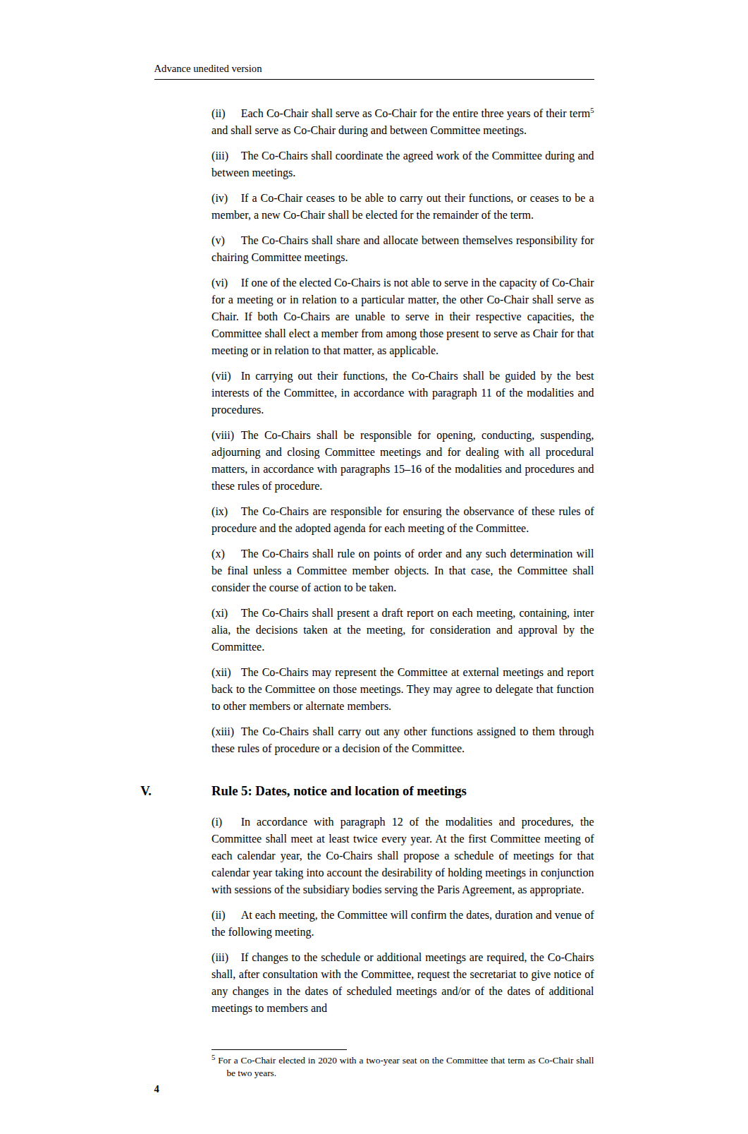Advance unedited version
(ii) Each Co-Chair shall serve as Co-Chair for the entire three years of their term5 and shall serve as Co-Chair during and between Committee meetings.
(iii) The Co-Chairs shall coordinate the agreed work of the Committee during and between meetings.
(iv) If a Co-Chair ceases to be able to carry out their functions, or ceases to be a member, a new Co-Chair shall be elected for the remainder of the term.
(v) The Co-Chairs shall share and allocate between themselves responsibility for chairing Committee meetings.
(vi) If one of the elected Co-Chairs is not able to serve in the capacity of Co-Chair for a meeting or in relation to a particular matter, the other Co-Chair shall serve as Chair. If both Co-Chairs are unable to serve in their respective capacities, the Committee shall elect a member from among those present to serve as Chair for that meeting or in relation to that matter, as applicable.
(vii) In carrying out their functions, the Co-Chairs shall be guided by the best interests of the Committee, in accordance with paragraph 11 of the modalities and procedures.
(viii) The Co-Chairs shall be responsible for opening, conducting, suspending, adjourning and closing Committee meetings and for dealing with all procedural matters, in accordance with paragraphs 15–16 of the modalities and procedures and these rules of procedure.
(ix) The Co-Chairs are responsible for ensuring the observance of these rules of procedure and the adopted agenda for each meeting of the Committee.
(x) The Co-Chairs shall rule on points of order and any such determination will be final unless a Committee member objects. In that case, the Committee shall consider the course of action to be taken.
(xi) The Co-Chairs shall present a draft report on each meeting, containing, inter alia, the decisions taken at the meeting, for consideration and approval by the Committee.
(xii) The Co-Chairs may represent the Committee at external meetings and report back to the Committee on those meetings. They may agree to delegate that function to other members or alternate members.
(xiii) The Co-Chairs shall carry out any other functions assigned to them through these rules of procedure or a decision of the Committee.
V. Rule 5: Dates, notice and location of meetings
(i) In accordance with paragraph 12 of the modalities and procedures, the Committee shall meet at least twice every year. At the first Committee meeting of each calendar year, the Co-Chairs shall propose a schedule of meetings for that calendar year taking into account the desirability of holding meetings in conjunction with sessions of the subsidiary bodies serving the Paris Agreement, as appropriate.
(ii) At each meeting, the Committee will confirm the dates, duration and venue of the following meeting.
(iii) If changes to the schedule or additional meetings are required, the Co-Chairs shall, after consultation with the Committee, request the secretariat to give notice of any changes in the dates of scheduled meetings and/or of the dates of additional meetings to members and
5For a Co-Chair elected in 2020 with a two-year seat on the Committee that term as Co-Chair shall be two years.
4